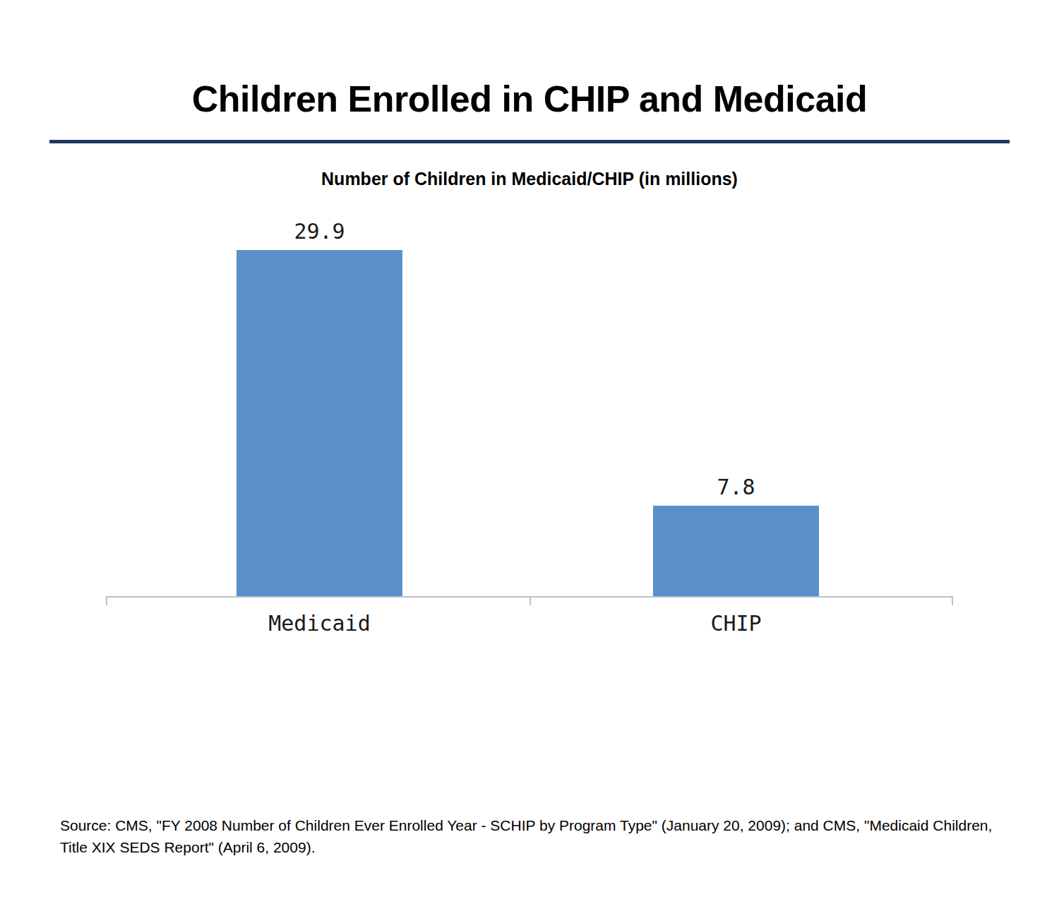Children Enrolled in CHIP and Medicaid
Number of Children in Medicaid/CHIP (in millions)
29.9
7.8
Medicaid
CHIP
Source: CMS, "FY 2008 Number of Children Ever Enrolled Year - SCHIP by Program Type" (January 20, 2009); and CMS, "Medicaid Children, Title XIX SEDS Report" (April 6, 2009).